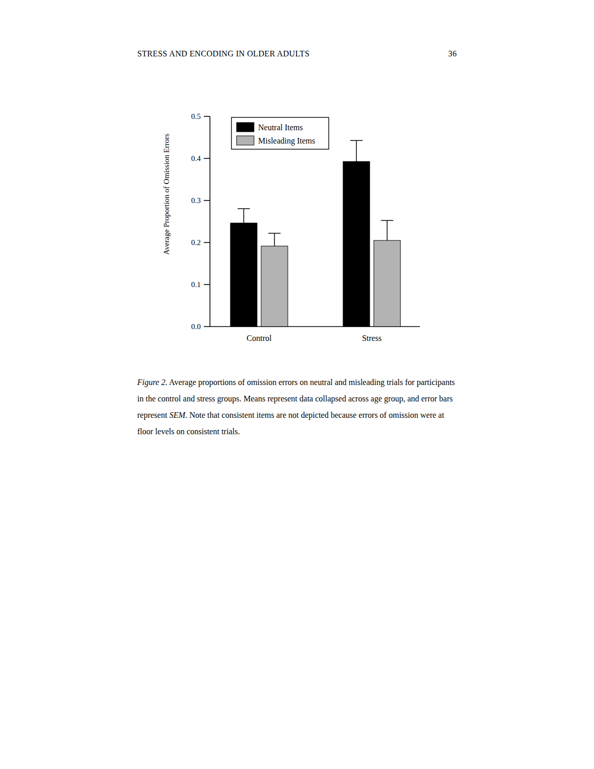Stress and Encoding in Older Adults 36
Average Proportion of Omission Errors 0.0 0.1 0.2 0.3 0.4 0.5 Control Stress Neutral Items Misleading Items
Figure 2. Average proportions of omission errors on neutral and misleading trials for participants in the control and stress groups. Means represent data collapsed across age group, and error bars represent SEM. Note that consistent items are not depicted because errors of omission were at floor levels on consistent trials.